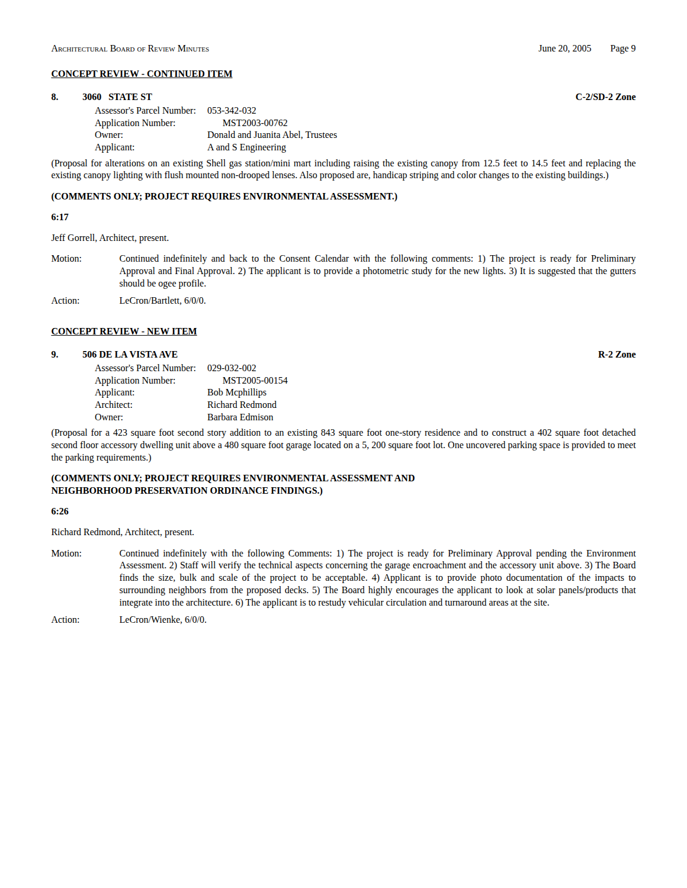Architectural Board of Review Minutes
June 20, 2005
Page 9
CONCEPT REVIEW - CONTINUED ITEM
8.
3060 STATE ST
C-2/SD-2 Zone
| Assessor's Parcel Number: | 053-342-032 |
| Application Number: | MST2003-00762 |
| Owner: | Donald and Juanita Abel, Trustees |
| Applicant: | A and S Engineering |
(Proposal for alterations on an existing Shell gas station/mini mart including raising the existing canopy from 12.5 feet to 14.5 feet and replacing the existing canopy lighting with flush mounted non-drooped lenses. Also proposed are, handicap striping and color changes to the existing buildings.)
(COMMENTS ONLY; PROJECT REQUIRES ENVIRONMENTAL ASSESSMENT.)
6:17
Jeff Gorrell, Architect, present.
| Motion: | Continued indefinitely and back to the Consent Calendar with the following comments: 1) The project is ready for Preliminary Approval and Final Approval. 2) The applicant is to provide a photometric study for the new lights. 3) It is suggested that the gutters should be ogee profile. |
| Action: | LeCron/Bartlett, 6/0/0. |
CONCEPT REVIEW - NEW ITEM
9.
506 DE LA VISTA AVE
R-2 Zone
| Assessor's Parcel Number: | 029-032-002 |
| Application Number: | MST2005-00154 |
| Applicant: | Bob Mcphillips |
| Architect: | Richard Redmond |
| Owner: | Barbara Edmison |
(Proposal for a 423 square foot second story addition to an existing 843 square foot one-story residence and to construct a 402 square foot detached second floor accessory dwelling unit above a 480 square foot garage located on a 5, 200 square foot lot. One uncovered parking space is provided to meet the parking requirements.)
(COMMENTS ONLY; PROJECT REQUIRES ENVIRONMENTAL ASSESSMENT AND
NEIGHBORHOOD PRESERVATION ORDINANCE FINDINGS.)
6:26
Richard Redmond, Architect, present.
| Motion: | Continued indefinitely with the following Comments: 1) The project is ready for Preliminary Approval pending the Environment Assessment. 2) Staff will verify the technical aspects concerning the garage encroachment and the accessory unit above. 3) The Board finds the size, bulk and scale of the project to be acceptable. 4) Applicant is to provide photo documentation of the impacts to surrounding neighbors from the proposed decks. 5) The Board highly encourages the applicant to look at solar panels/products that integrate into the architecture. 6) The applicant is to restudy vehicular circulation and turnaround areas at the site. |
| Action: | LeCron/Wienke, 6/0/0. |